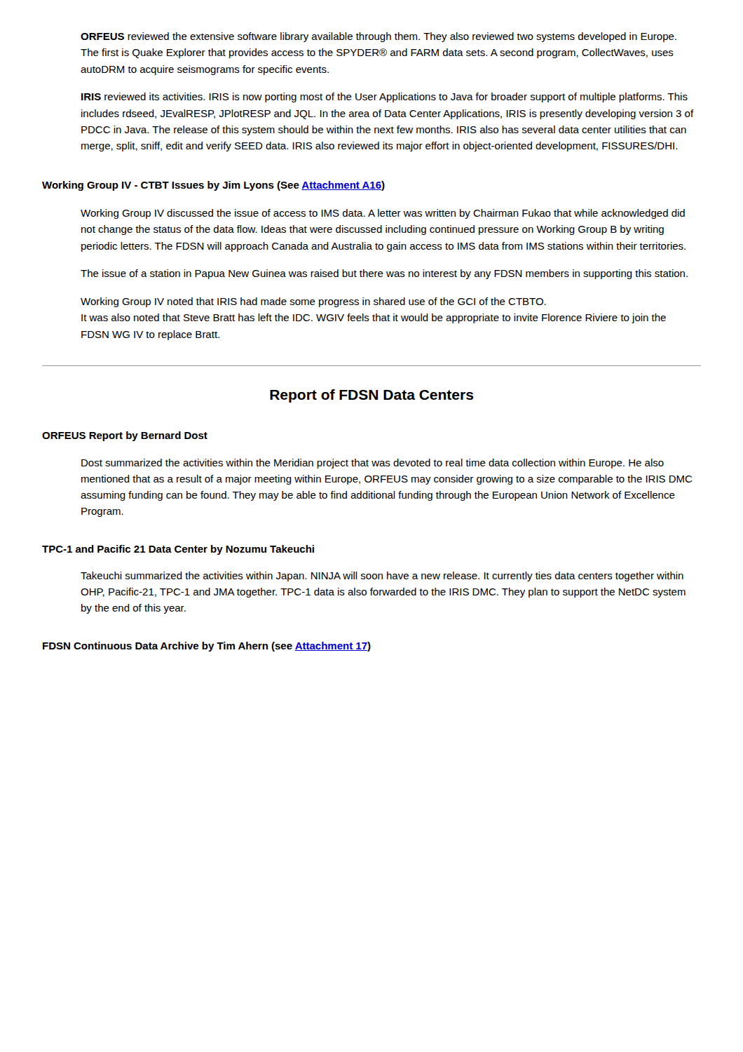ORFEUS reviewed the extensive software library available through them. They also reviewed two systems developed in Europe. The first is Quake Explorer that provides access to the SPYDER® and FARM data sets. A second program, CollectWaves, uses autoDRM to acquire seismograms for specific events.
IRIS reviewed its activities. IRIS is now porting most of the User Applications to Java for broader support of multiple platforms. This includes rdseed, JEvalRESP, JPlotRESP and JQL. In the area of Data Center Applications, IRIS is presently developing version 3 of PDCC in Java. The release of this system should be within the next few months. IRIS also has several data center utilities that can merge, split, sniff, edit and verify SEED data. IRIS also reviewed its major effort in object-oriented development, FISSURES/DHI.
Working Group IV - CTBT Issues by Jim Lyons (See Attachment A16)
Working Group IV discussed the issue of access to IMS data. A letter was written by Chairman Fukao that while acknowledged did not change the status of the data flow. Ideas that were discussed including continued pressure on Working Group B by writing periodic letters. The FDSN will approach Canada and Australia to gain access to IMS data from IMS stations within their territories.
The issue of a station in Papua New Guinea was raised but there was no interest by any FDSN members in supporting this station.
Working Group IV noted that IRIS had made some progress in shared use of the GCI of the CTBTO.
It was also noted that Steve Bratt has left the IDC. WGIV feels that it would be appropriate to invite Florence Riviere to join the FDSN WG IV to replace Bratt.
Report of FDSN Data Centers
ORFEUS Report by Bernard Dost
Dost summarized the activities within the Meridian project that was devoted to real time data collection within Europe. He also mentioned that as a result of a major meeting within Europe, ORFEUS may consider growing to a size comparable to the IRIS DMC assuming funding can be found. They may be able to find additional funding through the European Union Network of Excellence Program.
TPC-1 and Pacific 21 Data Center by Nozumu Takeuchi
Takeuchi summarized the activities within Japan. NINJA will soon have a new release. It currently ties data centers together within OHP, Pacific-21, TPC-1 and JMA together. TPC-1 data is also forwarded to the IRIS DMC. They plan to support the NetDC system by the end of this year.
FDSN Continuous Data Archive by Tim Ahern (see Attachment 17)